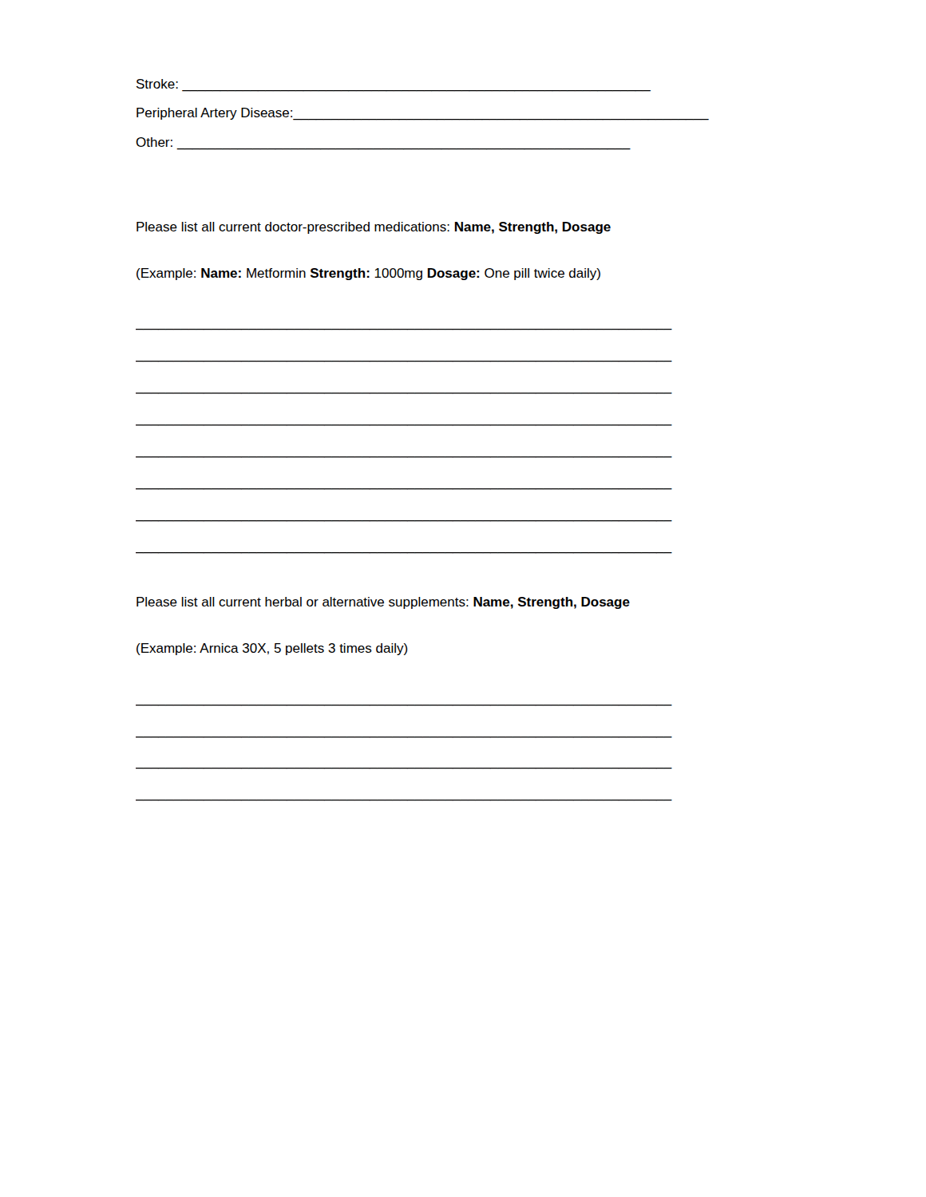Stroke: ______________________________________________________________
Peripheral Artery Disease:_______________________________________________________
Other: ____________________________________________________________
Please list all current doctor-prescribed medications: Name, Strength, Dosage⁠
(Example: Name: Metformin Strength: 1000mg Dosage: One pill twice daily)
_______________________________________________________________________
_______________________________________________________________________
_______________________________________________________________________
_______________________________________________________________________
_______________________________________________________________________
_______________________________________________________________________
_______________________________________________________________________
_______________________________________________________________________
Please list all current herbal or alternative supplements: Name, Strength, Dosage
(Example: Arnica 30X, 5 pellets 3 times daily)
_______________________________________________________________________
_______________________________________________________________________
_______________________________________________________________________
_______________________________________________________________________